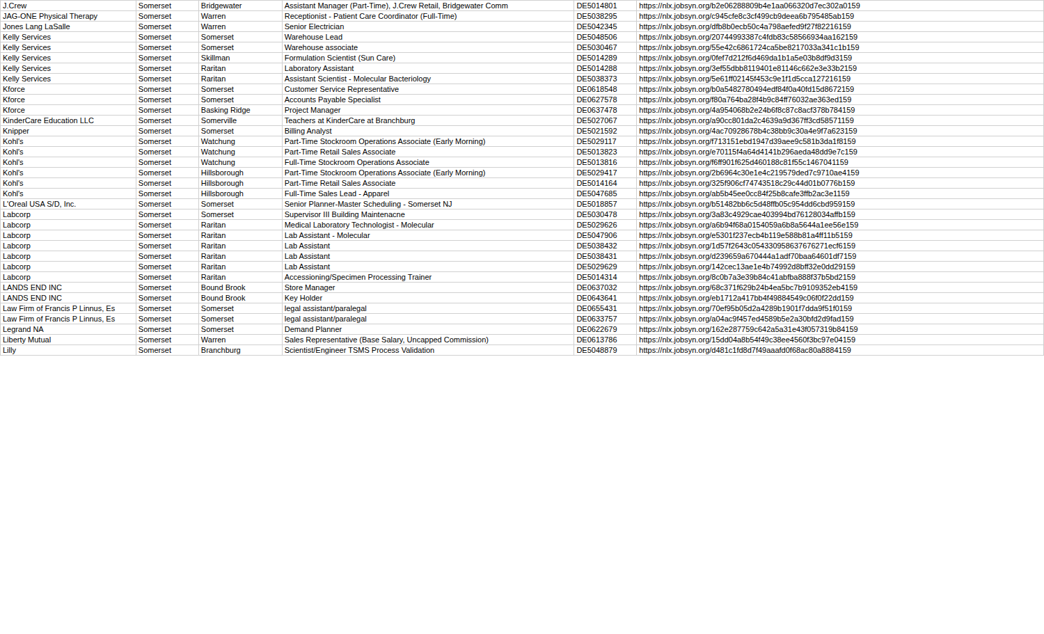| J.Crew | Somerset | Bridgewater | Assistant Manager (Part-Time), J.Crew Retail, Bridgewater Comm | DE5014801 | https://nlx.jobsyn.org/b2e06288809b4e1aa066320d7ec302a0159 |
| JAG-ONE Physical Therapy | Somerset | Warren | Receptionist - Patient Care Coordinator (Full-Time) | DE5038295 | https://nlx.jobsyn.org/c945cfe8c3cf499cb9deea6b795485ab159 |
| Jones Lang LaSalle | Somerset | Warren | Senior Electrician | DE5042345 | https://nlx.jobsyn.org/dfb8b0ecb50c4a798aefed9f27f82216159 |
| Kelly Services | Somerset | Somerset | Warehouse Lead | DE5048506 | https://nlx.jobsyn.org/20744993387c4fdb83c58566934aa162159 |
| Kelly Services | Somerset | Somerset | Warehouse associate | DE5030467 | https://nlx.jobsyn.org/55e42c6861724ca5be8217033a341c1b159 |
| Kelly Services | Somerset | Skillman | Formulation Scientist (Sun Care) | DE5014289 | https://nlx.jobsyn.org/0fef7d212f6d469da1b1a5e03b8df9d3159 |
| Kelly Services | Somerset | Raritan | Laboratory Assistant | DE5014288 | https://nlx.jobsyn.org/3ef55dbb8119401e81146c662e3e33b2159 |
| Kelly Services | Somerset | Raritan | Assistant Scientist - Molecular Bacteriology | DE5038373 | https://nlx.jobsyn.org/5e61ff02145f453c9e1f1d5cca127216159 |
| Kforce | Somerset | Somerset | Customer Service Representative | DE0618548 | https://nlx.jobsyn.org/b0a5482780494edf84f0a40fd15d8672159 |
| Kforce | Somerset | Somerset | Accounts Payable Specialist | DE0627578 | https://nlx.jobsyn.org/f80a764ba28f4b9c84ff76032ae363ed159 |
| Kforce | Somerset | Basking Ridge | Project Manager | DE0637478 | https://nlx.jobsyn.org/4a954068b2e24b6f8c87c8acf378b784159 |
| KinderCare Education LLC | Somerset | Somerville | Teachers at KinderCare at Branchburg | DE5027067 | https://nlx.jobsyn.org/a90cc801da2c4639a9d367ff3cd58571159 |
| Knipper | Somerset | Somerset | Billing Analyst | DE5021592 | https://nlx.jobsyn.org/4ac70928678b4c38bb9c30a4e9f7a623159 |
| Kohl's | Somerset | Watchung | Part-Time Stockroom Operations Associate (Early Morning) | DE5029117 | https://nlx.jobsyn.org/f713151ebd1947d39aee9c581b3da1f8159 |
| Kohl's | Somerset | Watchung | Part-Time Retail Sales Associate | DE5013823 | https://nlx.jobsyn.org/e70115f4a64d4141b296aeda48dd9e7c159 |
| Kohl's | Somerset | Watchung | Full-Time Stockroom Operations Associate | DE5013816 | https://nlx.jobsyn.org/f6ff901f625d460188c81f55c1467041159 |
| Kohl's | Somerset | Hillsborough | Part-Time Stockroom Operations Associate (Early Morning) | DE5029417 | https://nlx.jobsyn.org/2b6964c30e1e4c219579ded7c9710ae4159 |
| Kohl's | Somerset | Hillsborough | Part-Time Retail Sales Associate | DE5014164 | https://nlx.jobsyn.org/325f906cf74743518c29c44d01b0776b159 |
| Kohl's | Somerset | Hillsborough | Full-Time Sales Lead - Apparel | DE5047685 | https://nlx.jobsyn.org/ab5b45ee0cc84f25b8cafe3ffb2ac3e1159 |
| L'Oreal USA S/D, Inc. | Somerset | Somerset | Senior Planner-Master Scheduling - Somerset NJ | DE5018857 | https://nlx.jobsyn.org/b51482bb6c5d48ffb05c954dd6cbd959159 |
| Labcorp | Somerset | Somerset | Supervisor III Building Maintenacne | DE5030478 | https://nlx.jobsyn.org/3a83c4929cae403994bd76128034affb159 |
| Labcorp | Somerset | Raritan | Medical Laboratory Technologist - Molecular | DE5029626 | https://nlx.jobsyn.org/a6b94f68a0154059a6b8a5644a1ee56e159 |
| Labcorp | Somerset | Raritan | Lab Assistant - Molecular | DE5047906 | https://nlx.jobsyn.org/e5301f237ecb4b119e588b81a4ff11b5159 |
| Labcorp | Somerset | Raritan | Lab Assistant | DE5038432 | https://nlx.jobsyn.org/1d57f2643c054330958637676271ecf6159 |
| Labcorp | Somerset | Raritan | Lab Assistant | DE5038431 | https://nlx.jobsyn.org/d239659a670444a1adf70baa64601df7159 |
| Labcorp | Somerset | Raritan | Lab Assistant | DE5029629 | https://nlx.jobsyn.org/142cec13ae1e4b74992d8bff32e0dd29159 |
| Labcorp | Somerset | Raritan | Accessioning/Specimen Processing Trainer | DE5014314 | https://nlx.jobsyn.org/8c0b7a3e39b84c41abfba888f37b5bd2159 |
| LANDS END INC | Somerset | Bound Brook | Store Manager | DE0637032 | https://nlx.jobsyn.org/68c371f629b24b4ea5bc7b9109352eb4159 |
| LANDS END INC | Somerset | Bound Brook | Key Holder | DE0643641 | https://nlx.jobsyn.org/eb1712a417bb4f49884549c06f0f22dd159 |
| Law Firm of Francis P Linnus, Es | Somerset | Somerset | legal assistant/paralegal | DE0655431 | https://nlx.jobsyn.org/70ef95b05d2a4289b1901f7dda9f51f0159 |
| Law Firm of Francis P Linnus, Es | Somerset | Somerset | legal assistant/paralegal | DE0633757 | https://nlx.jobsyn.org/a04ac9f457ed4589b5e2a30bfd2d9fad159 |
| Legrand NA | Somerset | Somerset | Demand Planner | DE0622679 | https://nlx.jobsyn.org/162e287759c642a5a31e43f057319b84159 |
| Liberty Mutual | Somerset | Warren | Sales Representative (Base Salary, Uncapped Commission) | DE0613786 | https://nlx.jobsyn.org/15dd04a8b54f49c38ee4560f3bc97e04159 |
| Lilly | Somerset | Branchburg | Scientist/Engineer TSMS Process Validation | DE5048879 | https://nlx.jobsyn.org/d481c1fd8d7f49aaafd0f68ac80a8884159 |